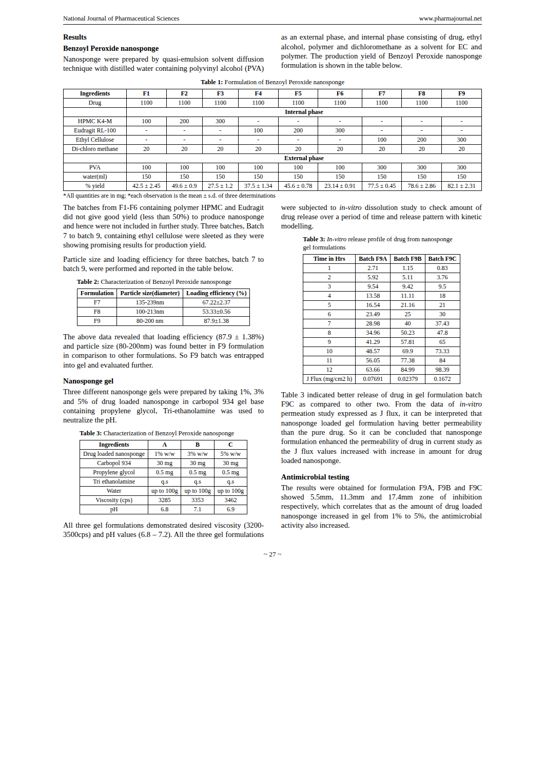National Journal of Pharmaceutical Sciences www.pharmajournal.net
Results
Benzoyl Peroxide nanosponge
Nanosponge were prepared by quasi-emulsion solvent diffusion technique with distilled water containing polyvinyl alcohol (PVA) as an external phase, and internal phase consisting of drug, ethyl alcohol, polymer and dichloromethane as a solvent for EC and polymer. The production yield of Benzoyl Peroxide nanosponge formulation is shown in the table below.
Table 1: Formulation of Benzoyl Peroxide nanosponge
| Ingredients | F1 | F2 | F3 | F4 | F5 | F6 | F7 | F8 | F9 |
| --- | --- | --- | --- | --- | --- | --- | --- | --- | --- |
| Drug | 1100 | 1100 | 1100 | 1100 | 1100 | 1100 | 1100 | 1100 | 1100 |
| | Internal phase |
| HPMC K4-M | 100 | 200 | 300 | - | - | - | - | - | - |
| Eudragit RL-100 | - | - | - | 100 | 200 | 300 | - | - | - |
| Ethyl Cellulose | - | - | - | - | - | - | 100 | 200 | 300 |
| Di-chloro methane | 20 | 20 | 20 | 20 | 20 | 20 | 20 | 20 | 20 |
| | External phase |
| PVA | 100 | 100 | 100 | 100 | 100 | 100 | 300 | 300 | 300 |
| water(ml) | 150 | 150 | 150 | 150 | 150 | 150 | 150 | 150 | 150 |
| % yield | 42.5 ± 2.45 | 49.6 ± 0.9 | 27.5 ± 1.2 | 37.5 ± 1.34 | 45.6 ± 0.78 | 23.14 ± 0.91 | 77.5 ± 0.45 | 78.6 ± 2.86 | 82.1 ± 2.31 |
*All quantities are in mg; *each observation is the mean ± s.d. of three determinations
The batches from F1-F6 containing polymer HPMC and Eudragit did not give good yield (less than 50%) to produce nanosponge and hence were not included in further study. Three batches, Batch 7 to batch 9, containing ethyl cellulose were sleeted as they were showing promising results for production yield.
Particle size and loading efficiency for three batches, batch 7 to batch 9, were performed and reported in the table below.
Table 2: Characterization of Benzoyl Peroxide nanosponge
| Formulation | Particle size(diameter) | Loading efficiency (%) |
| --- | --- | --- |
| F7 | 135-239nm | 67.22±2.37 |
| F8 | 100-213nm | 53.33±0.56 |
| F9 | 80-200 nm | 87.9±1.38 |
The above data revealed that loading efficiency (87.9 ± 1.38%) and particle size (80-200nm) was found better in F9 formulation in comparison to other formulations. So F9 batch was entrapped into gel and evaluated further.
Nanosponge gel
Three different nanosponge gels were prepared by taking 1%, 3% and 5% of drug loaded nanosponge in carbopol 934 gel base containing propylene glycol, Tri-ethanolamine was used to neutralize the pH.
Table 3: Characterization of Benzoyl Peroxide nanosponge
| Ingredients | A | B | C |
| --- | --- | --- | --- |
| Drug loaded nanosponge | 1% w/w | 3% w/w | 5% w/w |
| Carbopol 934 | 30 mg | 30 mg | 30 mg |
| Propylene glycol | 0.5 mg | 0.5 mg | 0.5 mg |
| Tri ethanolamine | q.s | q.s | q.s |
| Water | up to 100g | up to 100g | up to 100g |
| Viscosity (cps) | 3285 | 3353 | 3462 |
| pH | 6.8 | 7.1 | 6.9 |
All three gel formulations demonstrated desired viscosity (3200-3500cps) and pH values (6.8 – 7.2). All the three gel formulations were subjected to in-vitro dissolution study to check amount of drug release over a period of time and release pattern with kinetic modelling.
Table 3: In-vitro release profile of drug from nanosponge gel formulations
| Time in Hrs | Batch F9A | Batch F9B | Batch F9C |
| --- | --- | --- | --- |
| 1 | 2.71 | 1.15 | 0.83 |
| 2 | 5.92 | 5.11 | 3.76 |
| 3 | 9.54 | 9.42 | 9.5 |
| 4 | 13.58 | 11.11 | 18 |
| 5 | 16.54 | 21.16 | 21 |
| 6 | 23.49 | 25 | 30 |
| 7 | 28.98 | 40 | 37.43 |
| 8 | 34.96 | 50.23 | 47.8 |
| 9 | 41.29 | 57.81 | 65 |
| 10 | 48.57 | 69.9 | 73.33 |
| 11 | 56.05 | 77.38 | 84 |
| 12 | 63.66 | 84.99 | 98.39 |
| J Flux (mg/cm2 h) | 0.07691 | 0.02379 | 0.1672 |
Table 3 indicated better release of drug in gel formulation batch F9C as compared to other two. From the data of in-vitro permeation study expressed as J flux, it can be interpreted that nanosponge loaded gel formulation having better permeability than the pure drug. So it can be concluded that nanosponge formulation enhanced the permeability of drug in current study as the J flux values increased with increase in amount for drug loaded nanosponge.
Antimicrobial testing
The results were obtained for formulation F9A, F9B and F9C showed 5.5mm, 11.3mm and 17.4mm zone of inhibition respectively, which correlates that as the amount of drug loaded nanosponge increased in gel from 1% to 5%, the antimicrobial activity also increased.
~ 27 ~